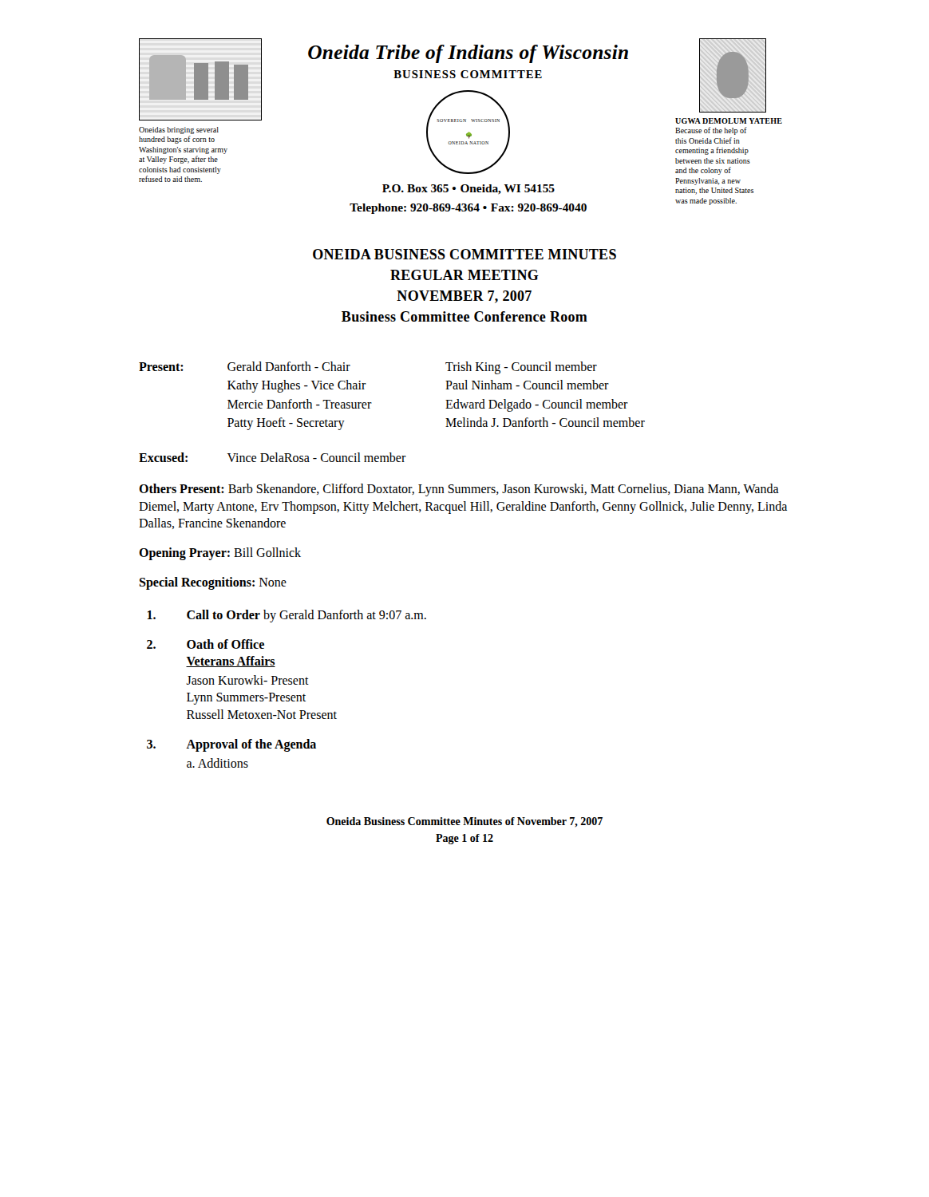Oneidas bringing several
hundred bags of corn to
Washington's starving army
at Valley Forge, after the
colonists had consistently
refused to aid them.
Oneida Tribe of Indians of Wisconsin
BUSINESS COMMITTEE
SOVEREIGN WISCONSIN
🌳
ONEIDA NATION
P.O. Box 365 • Oneida, WI 54155
Telephone: 920-869-4364 • Fax: 920-869-4040
UGWA DEMOLUM YATEHE
Because of the help of
this Oneida Chief in
cementing a friendship
between the six nations
and the colony of
Pennsylvania, a new
nation, the United States
was made possible.
ONEIDA BUSINESS COMMITTEE MINUTES
REGULAR MEETING
NOVEMBER 7, 2007
Business Committee Conference Room
| Present: | Gerald Danforth - Chair | Trish King - Council member |
| | Kathy Hughes - Vice Chair | Paul Ninham - Council member |
| | Mercie Danforth - Treasurer | Edward Delgado - Council member |
| | Patty Hoeft - Secretary | Melinda J. Danforth - Council member |
Excused: Vince DelaRosa - Council member
Others Present: Barb Skenandore, Clifford Doxtator, Lynn Summers, Jason Kurowski, Matt Cornelius, Diana Mann, Wanda Diemel, Marty Antone, Erv Thompson, Kitty Melchert, Racquel Hill, Geraldine Danforth, Genny Gollnick, Julie Denny, Linda Dallas, Francine Skenandore
Opening Prayer: Bill Gollnick
Special Recognitions: None
Call to Order by Gerald Danforth at 9:07 a.m.
Oath of Office
Veterans Affairs
Jason Kurowki- Present
Lynn Summers-Present
Russell Metoxen-Not Present
Approval of the Agenda
Additions
Oneida Business Committee Minutes of November 7, 2007
Page 1 of 12